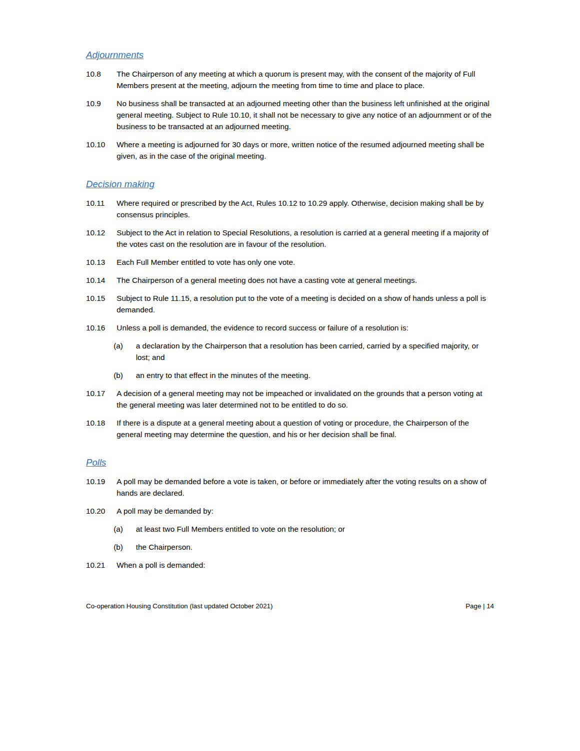Adjournments
10.8
The Chairperson of any meeting at which a quorum is present may, with the consent of the majority of Full Members present at the meeting, adjourn the meeting from time to time and place to place.
10.9
No business shall be transacted at an adjourned meeting other than the business left unfinished at the original general meeting. Subject to Rule 10.10, it shall not be necessary to give any notice of an adjournment or of the business to be transacted at an adjourned meeting.
10.10
Where a meeting is adjourned for 30 days or more, written notice of the resumed adjourned meeting shall be given, as in the case of the original meeting.
Decision making
10.11
Where required or prescribed by the Act, Rules 10.12 to 10.29 apply. Otherwise, decision making shall be by consensus principles.
10.12
Subject to the Act in relation to Special Resolutions, a resolution is carried at a general meeting if a majority of the votes cast on the resolution are in favour of the resolution.
10.13
Each Full Member entitled to vote has only one vote.
10.14
The Chairperson of a general meeting does not have a casting vote at general meetings.
10.15
Subject to Rule 11.15, a resolution put to the vote of a meeting is decided on a show of hands unless a poll is demanded.
10.16
Unless a poll is demanded, the evidence to record success or failure of a resolution is:
(a)
a declaration by the Chairperson that a resolution has been carried, carried by a specified majority, or lost; and
(b)
an entry to that effect in the minutes of the meeting.
10.17
A decision of a general meeting may not be impeached or invalidated on the grounds that a person voting at the general meeting was later determined not to be entitled to do so.
10.18
If there is a dispute at a general meeting about a question of voting or procedure, the Chairperson of the general meeting may determine the question, and his or her decision shall be final.
Polls
10.19
A poll may be demanded before a vote is taken, or before or immediately after the voting results on a show of hands are declared.
10.20
A poll may be demanded by:
(a)
at least two Full Members entitled to vote on the resolution; or
(b)
the Chairperson.
10.21
When a poll is demanded:
Co-operation Housing Constitution (last updated October 2021) Page | 14